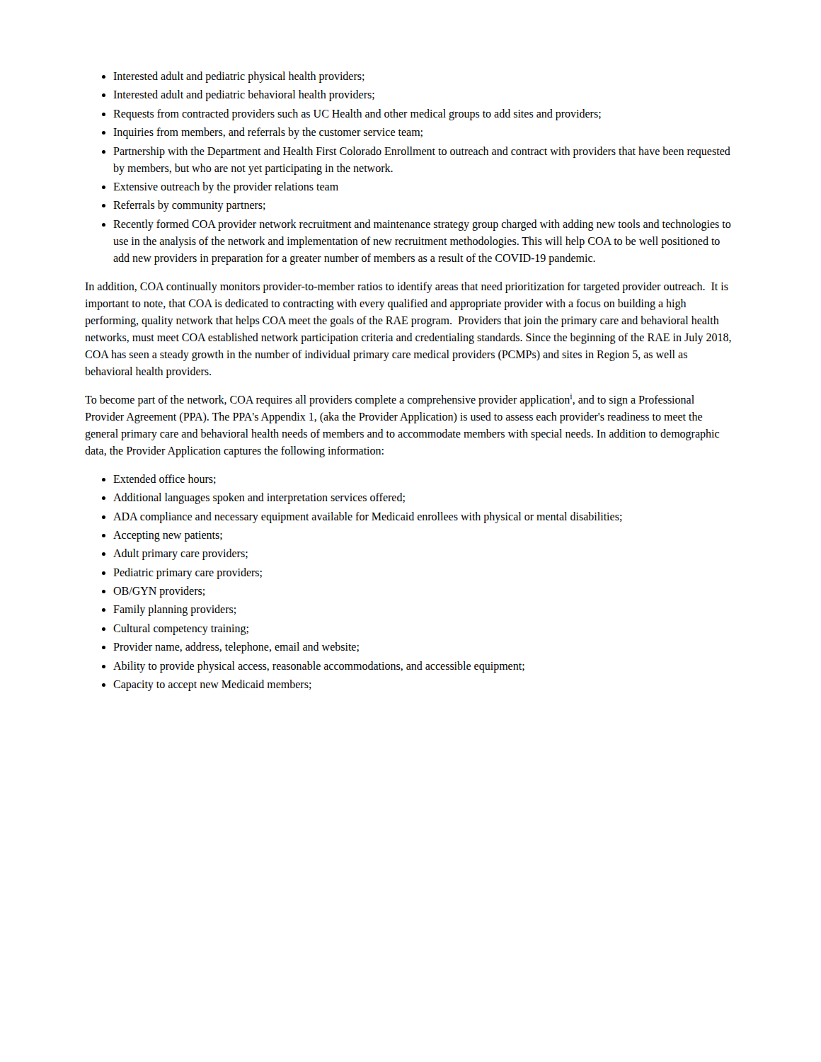Interested adult and pediatric physical health providers;
Interested adult and pediatric behavioral health providers;
Requests from contracted providers such as UC Health and other medical groups to add sites and providers;
Inquiries from members, and referrals by the customer service team;
Partnership with the Department and Health First Colorado Enrollment to outreach and contract with providers that have been requested by members, but who are not yet participating in the network.
Extensive outreach by the provider relations team
Referrals by community partners;
Recently formed COA provider network recruitment and maintenance strategy group charged with adding new tools and technologies to use in the analysis of the network and implementation of new recruitment methodologies. This will help COA to be well positioned to add new providers in preparation for a greater number of members as a result of the COVID-19 pandemic.
In addition, COA continually monitors provider-to-member ratios to identify areas that need prioritization for targeted provider outreach. It is important to note, that COA is dedicated to contracting with every qualified and appropriate provider with a focus on building a high performing, quality network that helps COA meet the goals of the RAE program. Providers that join the primary care and behavioral health networks, must meet COA established network participation criteria and credentialing standards. Since the beginning of the RAE in July 2018, COA has seen a steady growth in the number of individual primary care medical providers (PCMPs) and sites in Region 5, as well as behavioral health providers.
To become part of the network, COA requires all providers complete a comprehensive provider applicationi, and to sign a Professional Provider Agreement (PPA). The PPA's Appendix 1, (aka the Provider Application) is used to assess each provider's readiness to meet the general primary care and behavioral health needs of members and to accommodate members with special needs. In addition to demographic data, the Provider Application captures the following information:
Extended office hours;
Additional languages spoken and interpretation services offered;
ADA compliance and necessary equipment available for Medicaid enrollees with physical or mental disabilities;
Accepting new patients;
Adult primary care providers;
Pediatric primary care providers;
OB/GYN providers;
Family planning providers;
Cultural competency training;
Provider name, address, telephone, email and website;
Ability to provide physical access, reasonable accommodations, and accessible equipment;
Capacity to accept new Medicaid members;